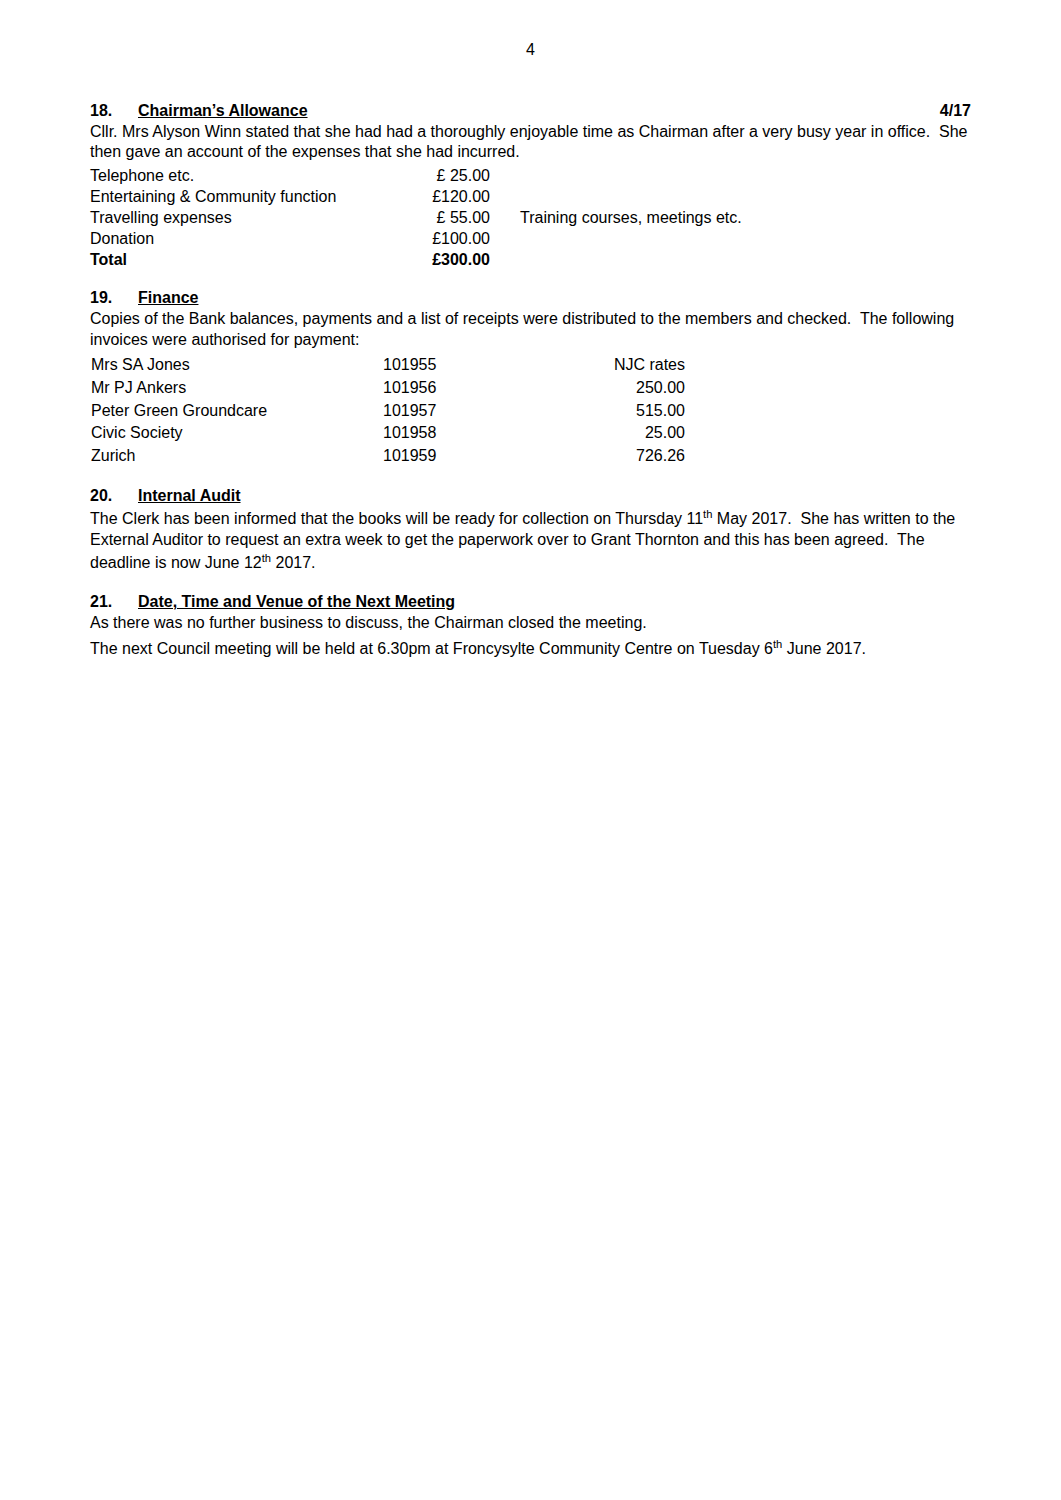4
18. Chairman’s Allowance 4/17
Cllr. Mrs Alyson Winn stated that she had had a thoroughly enjoyable time as Chairman after a very busy year in office. She then gave an account of the expenses that she had incurred.
| Telephone etc. | £ 25.00 | |
| Entertaining & Community function | £120.00 | |
| Travelling expenses | £ 55.00 | Training courses, meetings etc. |
| Donation | £100.00 | |
| Total | £300.00 | |
19. Finance
Copies of the Bank balances, payments and a list of receipts were distributed to the members and checked. The following invoices were authorised for payment:
| Mrs SA Jones | 101955 | NJC rates |
| Mr PJ Ankers | 101956 | 250.00 |
| Peter Green Groundcare | 101957 | 515.00 |
| Civic Society | 101958 | 25.00 |
| Zurich | 101959 | 726.26 |
20. Internal Audit
The Clerk has been informed that the books will be ready for collection on Thursday 11th May 2017. She has written to the External Auditor to request an extra week to get the paperwork over to Grant Thornton and this has been agreed. The deadline is now June 12th 2017.
21. Date, Time and Venue of the Next Meeting
As there was no further business to discuss, the Chairman closed the meeting.
The next Council meeting will be held at 6.30pm at Froncysylte Community Centre on Tuesday 6th June 2017.